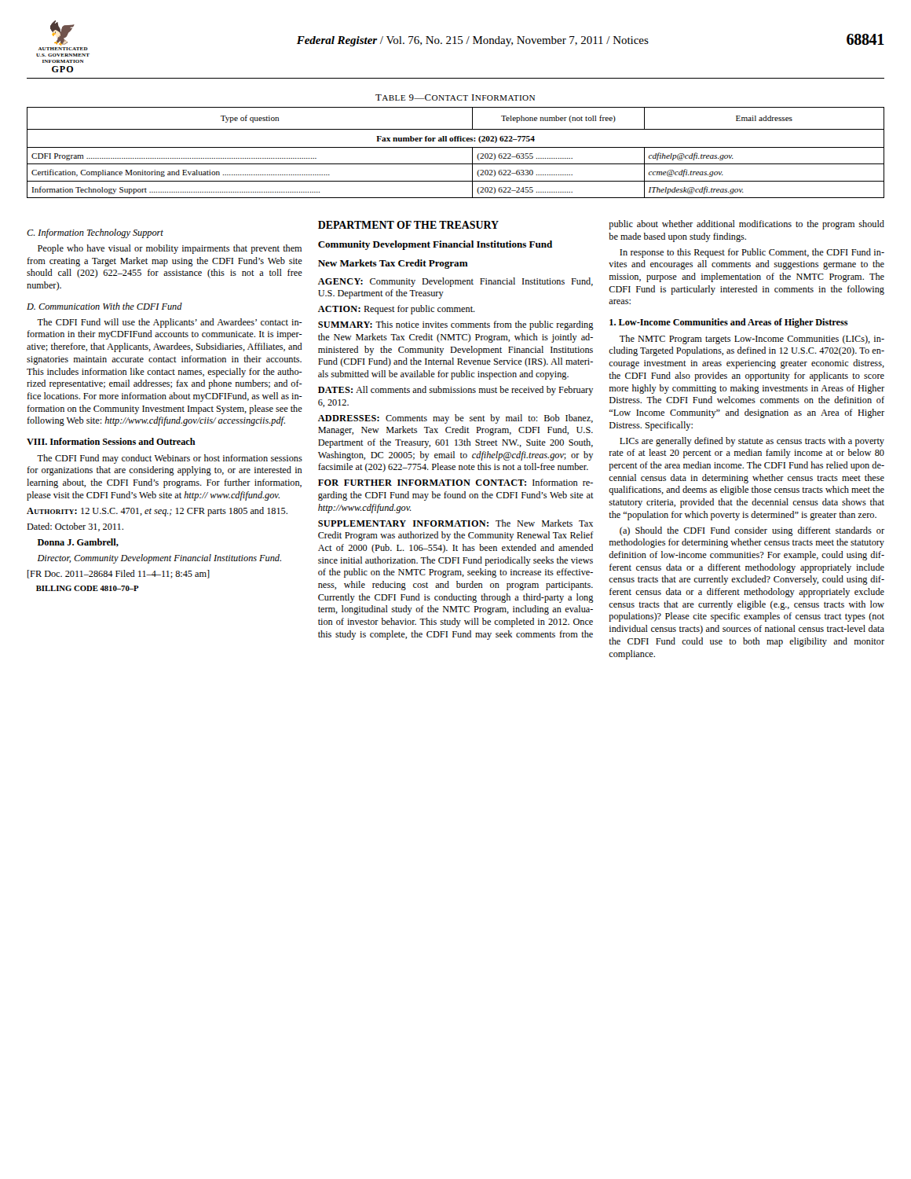🦅 Authenticated U.S. Government Information GPO
Federal Register / Vol. 76, No. 215 / Monday, November 7, 2011 / Notices
68841
TABLE 9—CONTACT INFORMATION
| Type of question | Telephone number (not toll free) | Email addresses |
| --- | --- | --- |
| Fax number for all offices: (202) 622–7754 |
| CDFI Program ......................................................................................................... | (202) 622–6355 ................. | cdfihelp@cdfi.treas.gov. |
| Certification, Compliance Monitoring and Evaluation ................................................. | (202) 622–6330 ................. | ccme@cdfi.treas.gov. |
| Information Technology Support .............................................................................. | (202) 622–2455 ................. | IThelpdesk@cdfi.treas.gov. |
C. Information Technology Support
People who have visual or mobility impairments that prevent them from creating a Target Market map using the CDFI Fund’s Web site should call (202) 622–2455 for assistance (this is not a toll free number).
D. Communication With the CDFI Fund
The CDFI Fund will use the Applicants’ and Awardees’ contact information in their myCDFIFund accounts to communicate. It is imperative; therefore, that Applicants, Awardees, Subsidiaries, Affiliates, and signatories maintain accurate contact information in their accounts. This includes information like contact names, especially for the authorized representative; email addresses; fax and phone numbers; and office locations. For more information about myCDFIFund, as well as information on the Community Investment Impact System, please see the following Web site: http://www.cdfifund.gov/ciis/ accessingciis.pdf.
VIII. Information Sessions and Outreach
The CDFI Fund may conduct Webinars or host information sessions for organizations that are considering applying to, or are interested in learning about, the CDFI Fund’s programs. For further information, please visit the CDFI Fund’s Web site at http:// www.cdfifund.gov.
Authority: 12 U.S.C. 4701, et seq.; 12 CFR parts 1805 and 1815.
Dated: October 31, 2011.
Donna J. Gambrell,
Director, Community Development Financial Institutions Fund.
[FR Doc. 2011–28684 Filed 11–4–11; 8:45 am]
BILLING CODE 4810–70–P
DEPARTMENT OF THE TREASURY
Community Development Financial Institutions Fund
New Markets Tax Credit Program
AGENCY: Community Development Financial Institutions Fund, U.S. Department of the Treasury
ACTION: Request for public comment.
SUMMARY: This notice invites comments from the public regarding the New Markets Tax Credit (NMTC) Program, which is jointly administered by the Community Development Financial Institutions Fund (CDFI Fund) and the Internal Revenue Service (IRS). All materials submitted will be available for public inspection and copying.
DATES: All comments and submissions must be received by February 6, 2012.
ADDRESSES: Comments may be sent by mail to: Bob Ibanez, Manager, New Markets Tax Credit Program, CDFI Fund, U.S. Department of the Treasury, 601 13th Street NW., Suite 200 South, Washington, DC 20005; by email to cdfihelp@cdfi.treas.gov; or by facsimile at (202) 622–7754. Please note this is not a toll-free number.
FOR FURTHER INFORMATION CONTACT: Information regarding the CDFI Fund may be found on the CDFI Fund’s Web site at http://www.cdfifund.gov.
SUPPLEMENTARY INFORMATION: The New Markets Tax Credit Program was authorized by the Community Renewal Tax Relief Act of 2000 (Pub. L. 106–554). It has been extended and amended since initial authorization. The CDFI Fund periodically seeks the views of the public on the NMTC Program, seeking to increase its effectiveness, while reducing cost and burden on program participants. Currently the CDFI Fund is conducting through a third-party a long term, longitudinal study of the NMTC Program, including an evaluation of investor behavior. This study will be completed in 2012. Once this study is complete, the CDFI Fund may seek comments from the public about whether additional modifications to the program should be made based upon study findings.
In response to this Request for Public Comment, the CDFI Fund invites and encourages all comments and suggestions germane to the mission, purpose and implementation of the NMTC Program. The CDFI Fund is particularly interested in comments in the following areas:
1. Low-Income Communities and Areas of Higher Distress
The NMTC Program targets Low-Income Communities (LICs), including Targeted Populations, as defined in 12 U.S.C. 4702(20). To encourage investment in areas experiencing greater economic distress, the CDFI Fund also provides an opportunity for applicants to score more highly by committing to making investments in Areas of Higher Distress. The CDFI Fund welcomes comments on the definition of “Low Income Community” and designation as an Area of Higher Distress. Specifically:
LICs are generally defined by statute as census tracts with a poverty rate of at least 20 percent or a median family income at or below 80 percent of the area median income. The CDFI Fund has relied upon decennial census data in determining whether census tracts meet these qualifications, and deems as eligible those census tracts which meet the statutory criteria, provided that the decennial census data shows that the “population for which poverty is determined” is greater than zero.
(a) Should the CDFI Fund consider using different standards or methodologies for determining whether census tracts meet the statutory definition of low-income communities? For example, could using different census data or a different methodology appropriately include census tracts that are currently excluded? Conversely, could using different census data or a different methodology appropriately exclude census tracts that are currently eligible (e.g., census tracts with low populations)? Please cite specific examples of census tract types (not individual census tracts) and sources of national census tract-level data the CDFI Fund could use to both map eligibility and monitor compliance.